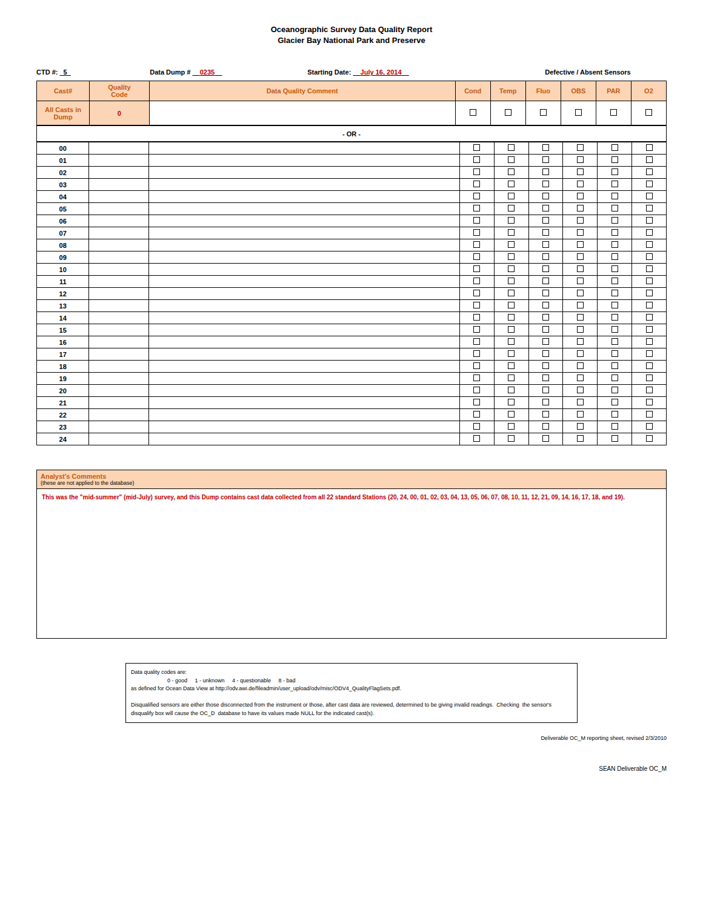Oceanographic Survey Data Quality Report
Glacier Bay National Park and Preserve
| CTD #: 5 | Data Dump # 0235 | Starting Date: July 16, 2014 | Defective / Absent Sensors |
| Cast# | Quality Code | Data Quality Comment | Cond | Temp | Fluo | OBS | PAR | O2 |
| --- | --- | --- | --- | --- | --- | --- | --- | --- |
| All Casts in Dump | 0 | | | | | | | |
| - OR - |
| 00 | | | | | | | | |
| 01 | | | | | | | | |
| 02 | | | | | | | | |
| 03 | | | | | | | | |
| 04 | | | | | | | | |
| 05 | | | | | | | | |
| 06 | | | | | | | | |
| 07 | | | | | | | | |
| 08 | | | | | | | | |
| 09 | | | | | | | | |
| 10 | | | | | | | | |
| 11 | | | | | | | | |
| 12 | | | | | | | | |
| 13 | | | | | | | | |
| 14 | | | | | | | | |
| 15 | | | | | | | | |
| 16 | | | | | | | | |
| 17 | | | | | | | | |
| 18 | | | | | | | | |
| 19 | | | | | | | | |
| 20 | | | | | | | | |
| 21 | | | | | | | | |
| 22 | | | | | | | | |
| 23 | | | | | | | | |
| 24 | | | | | | | | |
Analyst's Comments (these are not applied to the database)
This was the "mid-summer" (mid-July) survey, and this Dump contains cast data collected from all 22 standard Stations (20, 24, 00, 01, 02, 03, 04, 13, 05, 06, 07, 08, 10, 11, 12, 21, 09, 14, 16, 17, 18, and 19).
Data quality codes are:
0 - good 1 - unknown 4 - questionable 8 - bad
as defined for Ocean Data View at http://odv.awi.de/fileadmin/user_upload/odv/misc/ODV4_QualityFlagSets.pdf.
Disqualified sensors are either those disconnected from the instrument or those, after cast data are reviewed, determined to be giving invalid readings. Checking the sensor's disqualify box will cause the OC_D database to have its values made NULL for the indicated cast(s).
Deliverable OC_M reporting sheet, revised 2/3/2010
SEAN Deliverable OC_M